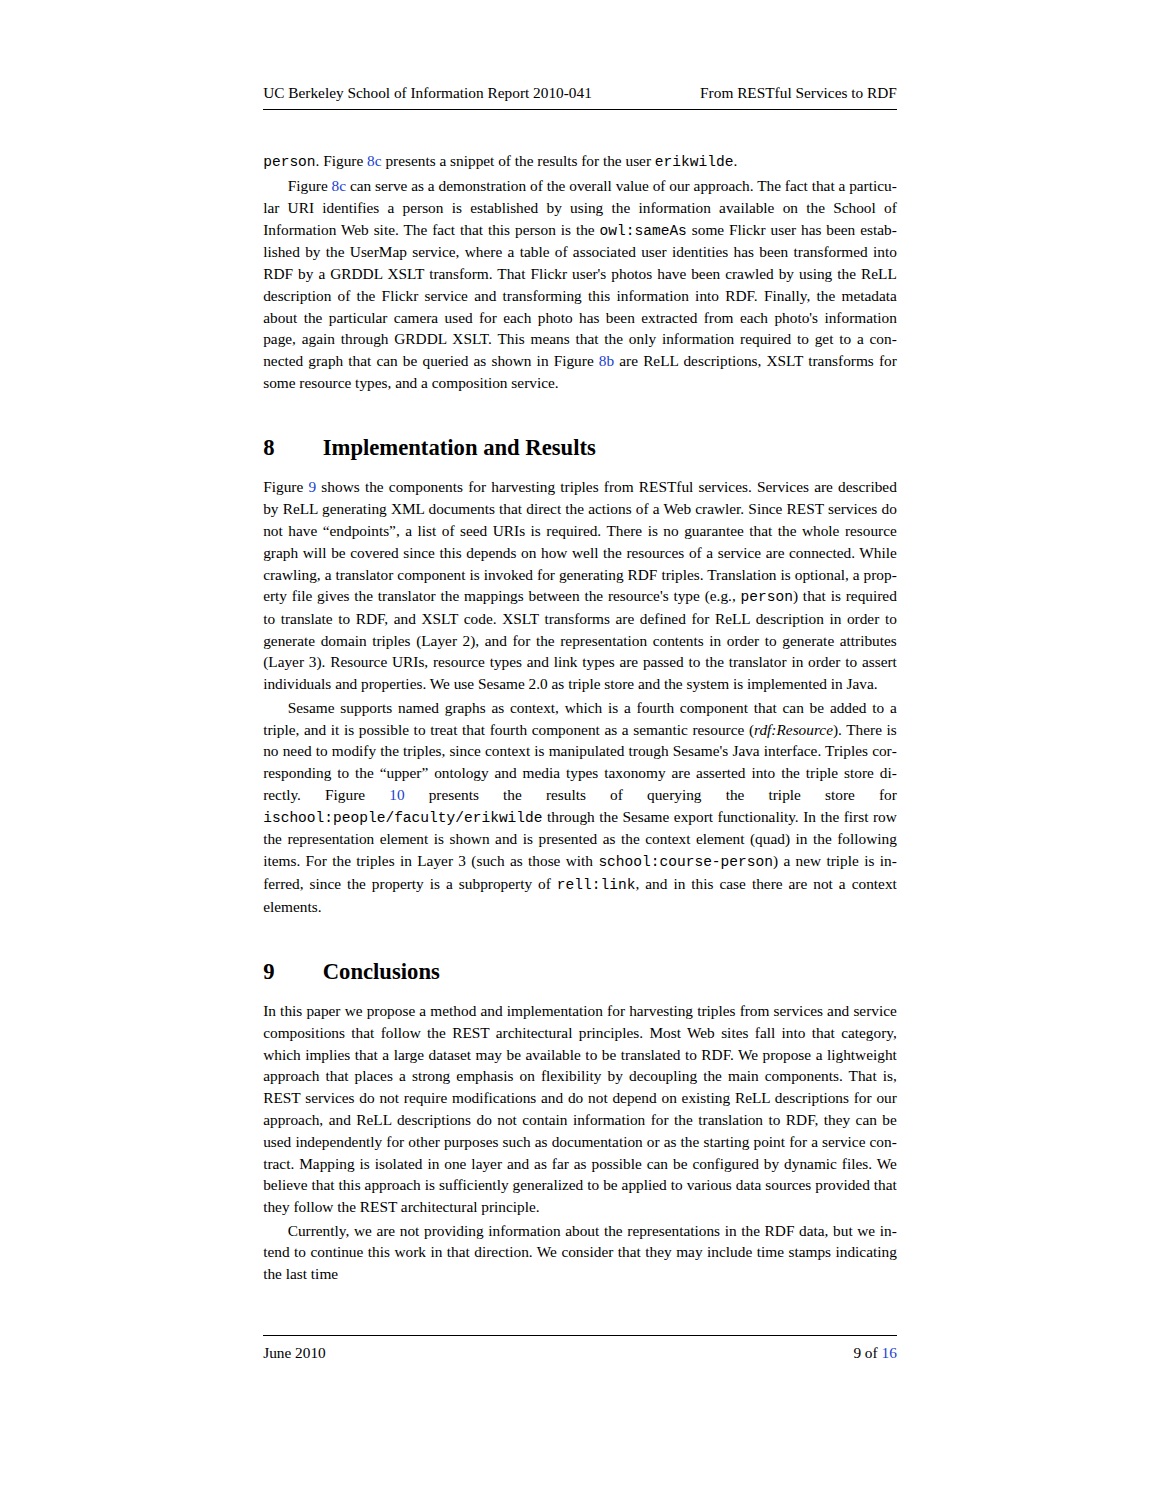UC Berkeley School of Information Report 2010-041
From RESTful Services to RDF
person. Figure 8c presents a snippet of the results for the user erikwilde.
Figure 8c can serve as a demonstration of the overall value of our approach. The fact that a particular URI identifies a person is established by using the information available on the School of Information Web site. The fact that this person is the owl:sameAs some Flickr user has been established by the UserMap service, where a table of associated user identities has been transformed into RDF by a GRDDL XSLT transform. That Flickr user's photos have been crawled by using the ReLL description of the Flickr service and transforming this information into RDF. Finally, the metadata about the particular camera used for each photo has been extracted from each photo's information page, again through GRDDL XSLT. This means that the only information required to get to a connected graph that can be queried as shown in Figure 8b are ReLL descriptions, XSLT transforms for some resource types, and a composition service.
8 Implementation and Results
Figure 9 shows the components for harvesting triples from RESTful services. Services are described by ReLL generating XML documents that direct the actions of a Web crawler. Since REST services do not have “endpoints”, a list of seed URIs is required. There is no guarantee that the whole resource graph will be covered since this depends on how well the resources of a service are connected. While crawling, a translator component is invoked for generating RDF triples. Translation is optional, a property file gives the translator the mappings between the resource's type (e.g., person) that is required to translate to RDF, and XSLT code. XSLT transforms are defined for ReLL description in order to generate domain triples (Layer 2), and for the representation contents in order to generate attributes (Layer 3). Resource URIs, resource types and link types are passed to the translator in order to assert individuals and properties. We use Sesame 2.0 as triple store and the system is implemented in Java.
Sesame supports named graphs as context, which is a fourth component that can be added to a triple, and it is possible to treat that fourth component as a semantic resource (rdf:Resource). There is no need to modify the triples, since context is manipulated trough Sesame's Java interface. Triples corresponding to the “upper” ontology and media types taxonomy are asserted into the triple store directly. Figure 10 presents the results of querying the triple store for ischool:people/faculty/erikwilde through the Sesame export functionality. In the first row the representation element is shown and is presented as the context element (quad) in the following items. For the triples in Layer 3 (such as those with school:course-person) a new triple is inferred, since the property is a subproperty of rell:link, and in this case there are not a context elements.
9 Conclusions
In this paper we propose a method and implementation for harvesting triples from services and service compositions that follow the REST architectural principles. Most Web sites fall into that category, which implies that a large dataset may be available to be translated to RDF. We propose a lightweight approach that places a strong emphasis on flexibility by decoupling the main components. That is, REST services do not require modifications and do not depend on existing ReLL descriptions for our approach, and ReLL descriptions do not contain information for the translation to RDF, they can be used independently for other purposes such as documentation or as the starting point for a service contract. Mapping is isolated in one layer and as far as possible can be configured by dynamic files. We believe that this approach is sufficiently generalized to be applied to various data sources provided that they follow the REST architectural principle.
Currently, we are not providing information about the representations in the RDF data, but we intend to continue this work in that direction. We consider that they may include time stamps indicating the last time
June 2010
9 of 16